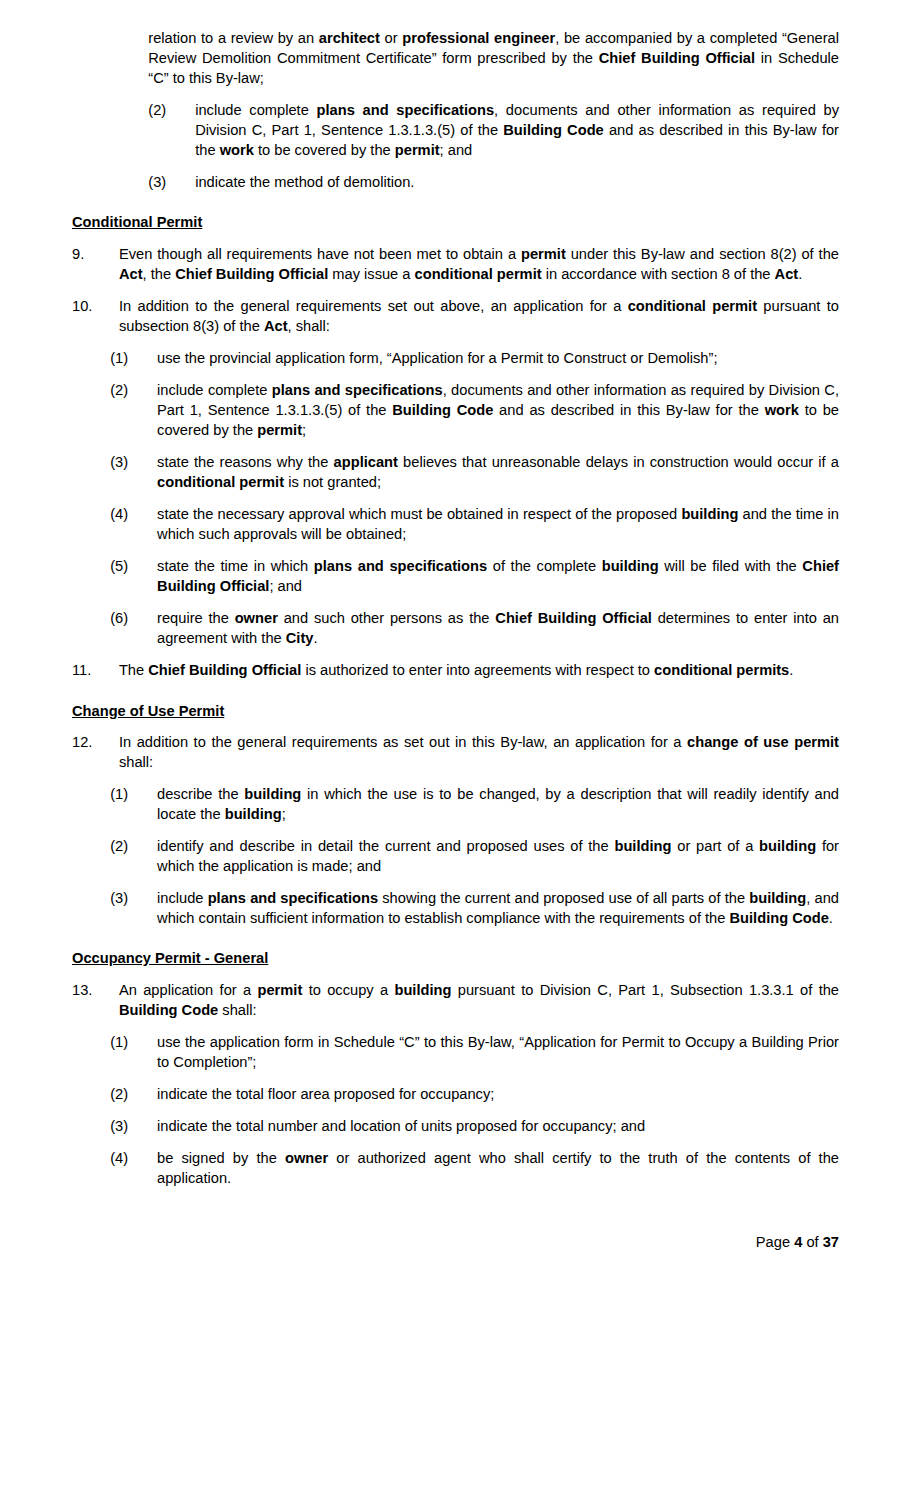relation to a review by an architect or professional engineer, be accompanied by a completed “General Review Demolition Commitment Certificate” form prescribed by the Chief Building Official in Schedule “C” to this By-law;
(2)
include complete plans and specifications, documents and other information as required by Division C, Part 1, Sentence 1.3.1.3.(5) of the Building Code and as described in this By-law for the work to be covered by the permit; and
(3)
indicate the method of demolition.
Conditional Permit
9.
Even though all requirements have not been met to obtain a permit under this By-law and section 8(2) of the Act, the Chief Building Official may issue a conditional permit in accordance with section 8 of the Act.
10.
In addition to the general requirements set out above, an application for a conditional permit pursuant to subsection 8(3) of the Act, shall:
(1)
use the provincial application form, “Application for a Permit to Construct or Demolish”;
(2)
include complete plans and specifications, documents and other information as required by Division C, Part 1, Sentence 1.3.1.3.(5) of the Building Code and as described in this By-law for the work to be covered by the permit;
(3)
state the reasons why the applicant believes that unreasonable delays in construction would occur if a conditional permit is not granted;
(4)
state the necessary approval which must be obtained in respect of the proposed building and the time in which such approvals will be obtained;
(5)
state the time in which plans and specifications of the complete building will be filed with the Chief Building Official; and
(6)
require the owner and such other persons as the Chief Building Official determines to enter into an agreement with the City.
11.
The Chief Building Official is authorized to enter into agreements with respect to conditional permits.
Change of Use Permit
12.
In addition to the general requirements as set out in this By-law, an application for a change of use permit shall:
(1)
describe the building in which the use is to be changed, by a description that will readily identify and locate the building;
(2)
identify and describe in detail the current and proposed uses of the building or part of a building for which the application is made; and
(3)
include plans and specifications showing the current and proposed use of all parts of the building, and which contain sufficient information to establish compliance with the requirements of the Building Code.
Occupancy Permit - General
13.
An application for a permit to occupy a building pursuant to Division C, Part 1, Subsection 1.3.3.1 of the Building Code shall:
(1)
use the application form in Schedule “C” to this By-law, “Application for Permit to Occupy a Building Prior to Completion”;
(2)
indicate the total floor area proposed for occupancy;
(3)
indicate the total number and location of units proposed for occupancy; and
(4)
be signed by the owner or authorized agent who shall certify to the truth of the contents of the application.
Page 4 of 37